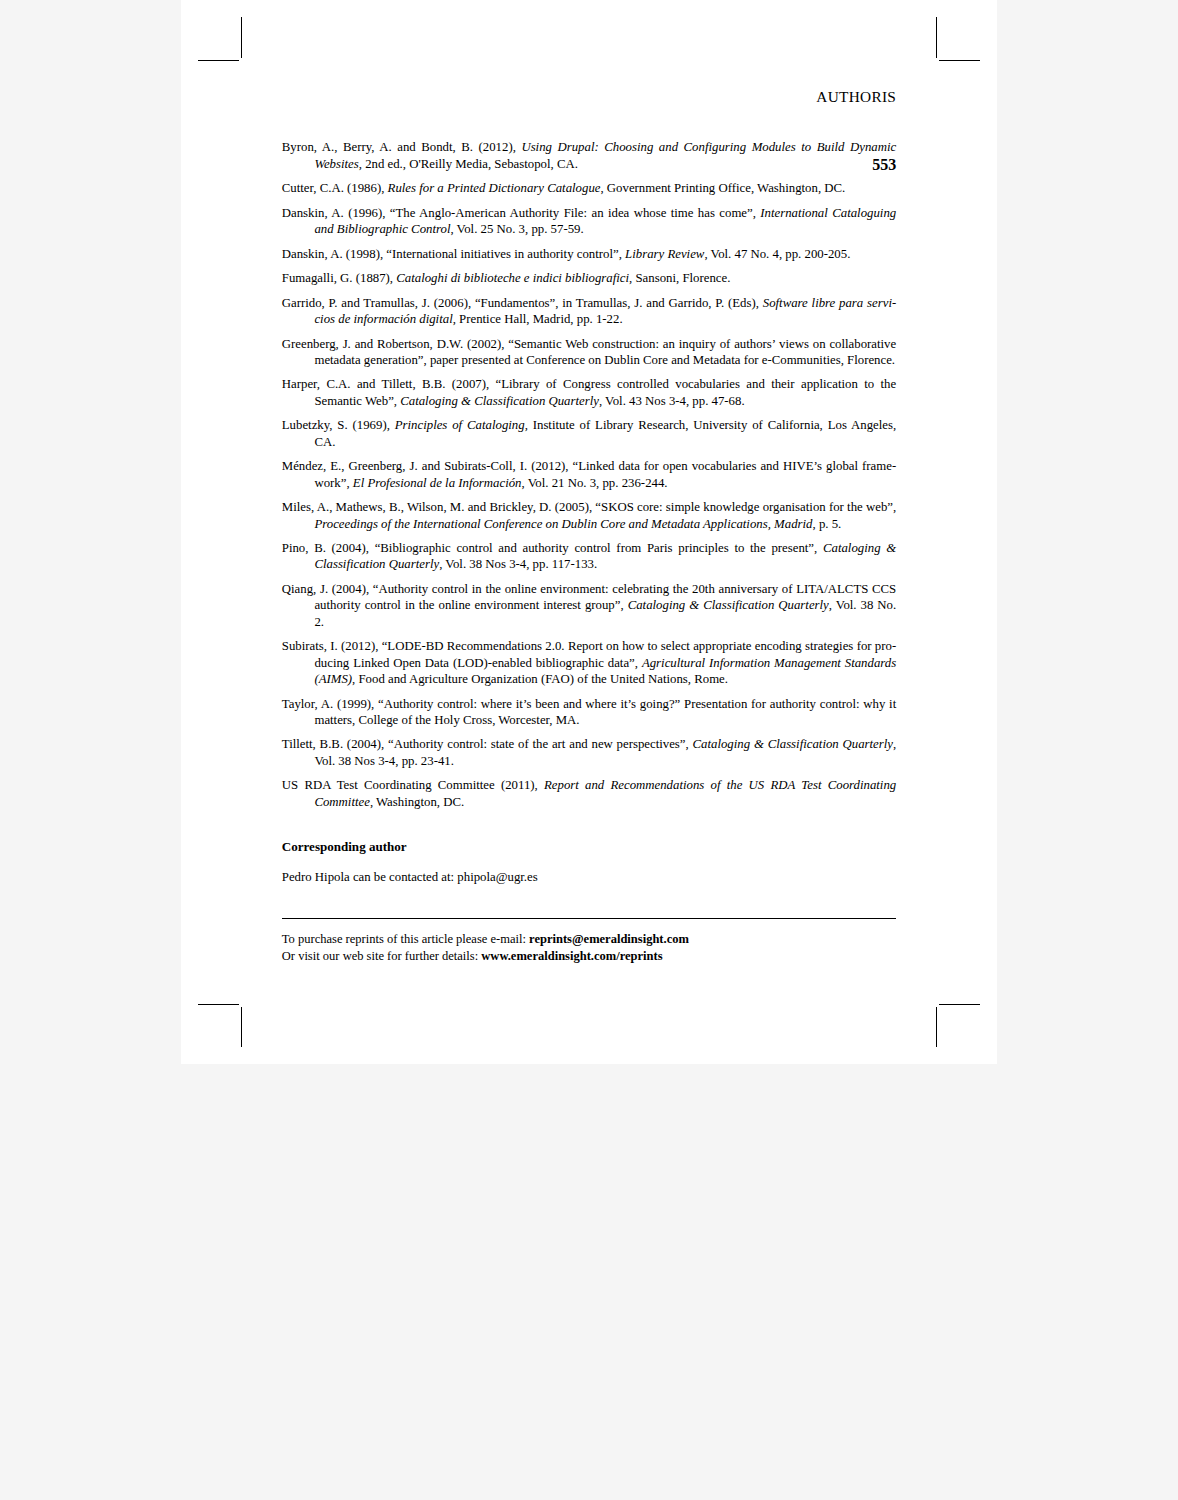AUTHORIS
553
Byron, A., Berry, A. and Bondt, B. (2012), Using Drupal: Choosing and Configuring Modules to Build Dynamic Websites, 2nd ed., O'Reilly Media, Sebastopol, CA.
Cutter, C.A. (1986), Rules for a Printed Dictionary Catalogue, Government Printing Office, Washington, DC.
Danskin, A. (1996), “The Anglo-American Authority File: an idea whose time has come”, International Cataloguing and Bibliographic Control, Vol. 25 No. 3, pp. 57-59.
Danskin, A. (1998), “International initiatives in authority control”, Library Review, Vol. 47 No. 4, pp. 200-205.
Fumagalli, G. (1887), Cataloghi di biblioteche e indici bibliografici, Sansoni, Florence.
Garrido, P. and Tramullas, J. (2006), “Fundamentos”, in Tramullas, J. and Garrido, P. (Eds), Software libre para servicios de información digital, Prentice Hall, Madrid, pp. 1-22.
Greenberg, J. and Robertson, D.W. (2002), “Semantic Web construction: an inquiry of authors’ views on collaborative metadata generation”, paper presented at Conference on Dublin Core and Metadata for e-Communities, Florence.
Harper, C.A. and Tillett, B.B. (2007), “Library of Congress controlled vocabularies and their application to the Semantic Web”, Cataloging & Classification Quarterly, Vol. 43 Nos 3-4, pp. 47-68.
Lubetzky, S. (1969), Principles of Cataloging, Institute of Library Research, University of California, Los Angeles, CA.
Méndez, E., Greenberg, J. and Subirats-Coll, I. (2012), “Linked data for open vocabularies and HIVE’s global framework”, El Profesional de la Información, Vol. 21 No. 3, pp. 236-244.
Miles, A., Mathews, B., Wilson, M. and Brickley, D. (2005), “SKOS core: simple knowledge organisation for the web”, Proceedings of the International Conference on Dublin Core and Metadata Applications, Madrid, p. 5.
Pino, B. (2004), “Bibliographic control and authority control from Paris principles to the present”, Cataloging & Classification Quarterly, Vol. 38 Nos 3-4, pp. 117-133.
Qiang, J. (2004), “Authority control in the online environment: celebrating the 20th anniversary of LITA/ALCTS CCS authority control in the online environment interest group”, Cataloging & Classification Quarterly, Vol. 38 No. 2.
Subirats, I. (2012), “LODE-BD Recommendations 2.0. Report on how to select appropriate encoding strategies for producing Linked Open Data (LOD)-enabled bibliographic data”, Agricultural Information Management Standards (AIMS), Food and Agriculture Organization (FAO) of the United Nations, Rome.
Taylor, A. (1999), “Authority control: where it’s been and where it’s going?” Presentation for authority control: why it matters, College of the Holy Cross, Worcester, MA.
Tillett, B.B. (2004), “Authority control: state of the art and new perspectives”, Cataloging & Classification Quarterly, Vol. 38 Nos 3-4, pp. 23-41.
US RDA Test Coordinating Committee (2011), Report and Recommendations of the US RDA Test Coordinating Committee, Washington, DC.
Corresponding author
Pedro Hipola can be contacted at: phipola@ugr.es
To purchase reprints of this article please e-mail: reprints@emeraldinsight.com
Or visit our web site for further details: www.emeraldinsight.com/reprints